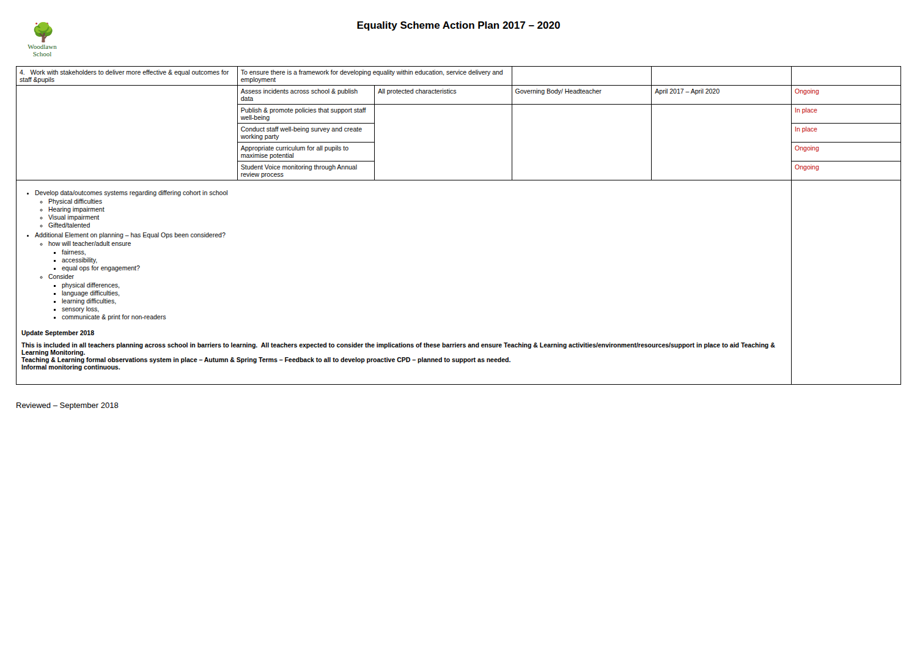• • •
🌳
Woodlawn
School
Equality Scheme Action Plan 2017 – 2020
| 4. Work with stakeholders to deliver more effective & equal outcomes for staff &pupils | To ensure there is a framework for developing equality within education, service delivery and employment | | | |
| | Assess incidents across school & publish data | All protected characteristics | Governing Body/ Headteacher | April 2017 – April 2020 | Ongoing |
| Publish & promote policies that support staff well-being | | | | In place |
| Conduct staff well-being survey and create working party | In place |
| Appropriate curriculum for all pupils to maximise potential | Ongoing |
| Student Voice monitoring through Annual review process | Ongoing |
| Develop data/outcomes systems regarding differing cohort in school Physical difficulties Hearing impairment Visual impairment Gifted/talented Additional Element on planning – has Equal Ops been considered? how will teacher/adult ensure fairness, accessibility, equal ops for engagement? Consider physical differences, language difficulties, learning difficulties, sensory loss, communicate & print for non-readers Update September 2018 This is included in all teachers planning across school in barriers to learning. All teachers expected to consider the implications of these barriers and ensure Teaching & Learning activities/environment/resources/support in place to aid Teaching & Learning Monitoring. Teaching & Learning formal observations system in place – Autumn & Spring Terms – Feedback to all to develop proactive CPD – planned to support as needed. Informal monitoring continuous. | |
Reviewed – September 2018